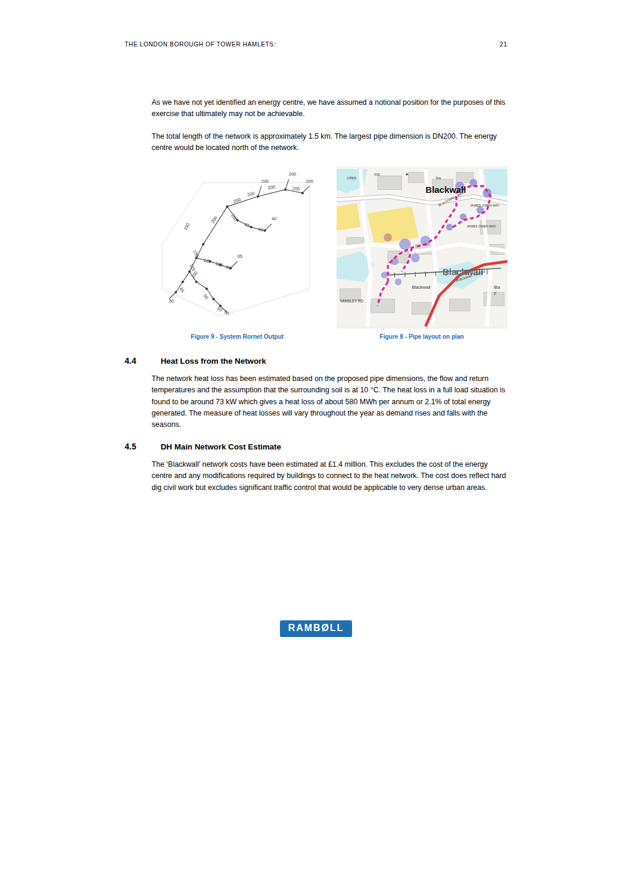The London Borough of Tower Hamlets:
21
As we have not yet identified an energy centre, we have assumed a notional position for the purposes of this exercise that ultimately may not be achievable.
The total length of the network is approximately 1.5 km. The largest pipe dimension is DN200. The energy centre would be located north of the network.
200 200 200 200 200 150 65 40 150 150 125 100 125 100 80 65 50 50 50 200 200 200 40 65 50
Blackwall Blackwall Blackwall Blackwall Tunnel Bla F VANSLEY RD BLACKWALL WAY JAMES OWEN WAY JAMES OWEN WAY Sta CRES 015 ★
Figure 9 - System Rornet Output
Figure 8 - Pipe layout on plan
4.4
Heat Loss from the Network
The network heat loss has been estimated based on the proposed pipe dimensions, the flow and return temperatures and the assumption that the surrounding soil is at 10 °C. The heat loss in a full load situation is found to be around 73 kW which gives a heat loss of about 580 MWh per annum or 2.1% of total energy generated. The measure of heat losses will vary throughout the year as demand rises and falls with the seasons.
4.5
DH Main Network Cost Estimate
The ‘Blackwall’ network costs have been estimated at £1.4 million. This excludes the cost of the energy centre and any modifications required by buildings to connect to the heat network. The cost does reflect hard dig civil work but excludes significant traffic control that would be applicable to very dense urban areas.
RAMBØLL